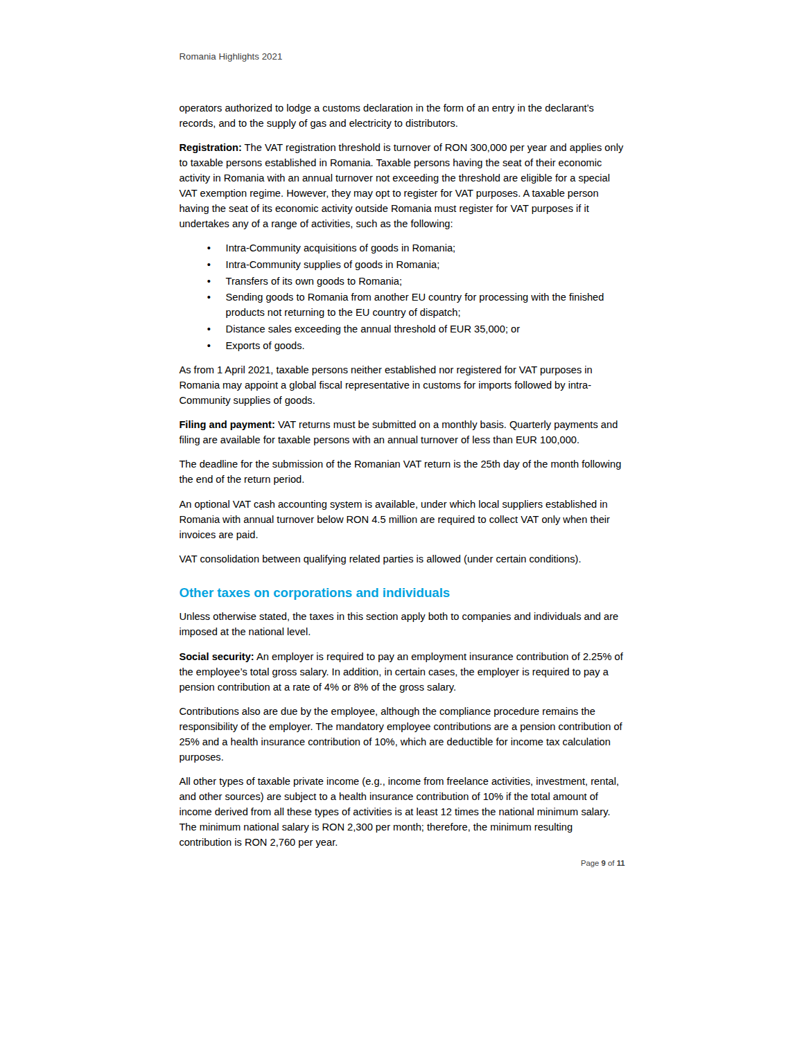Romania Highlights 2021
operators authorized to lodge a customs declaration in the form of an entry in the declarant’s records, and to the supply of gas and electricity to distributors.
Registration: The VAT registration threshold is turnover of RON 300,000 per year and applies only to taxable persons established in Romania. Taxable persons having the seat of their economic activity in Romania with an annual turnover not exceeding the threshold are eligible for a special VAT exemption regime. However, they may opt to register for VAT purposes. A taxable person having the seat of its economic activity outside Romania must register for VAT purposes if it undertakes any of a range of activities, such as the following:
Intra-Community acquisitions of goods in Romania;
Intra-Community supplies of goods in Romania;
Transfers of its own goods to Romania;
Sending goods to Romania from another EU country for processing with the finished products not returning to the EU country of dispatch;
Distance sales exceeding the annual threshold of EUR 35,000; or
Exports of goods.
As from 1 April 2021, taxable persons neither established nor registered for VAT purposes in Romania may appoint a global fiscal representative in customs for imports followed by intra-Community supplies of goods.
Filing and payment: VAT returns must be submitted on a monthly basis. Quarterly payments and filing are available for taxable persons with an annual turnover of less than EUR 100,000.
The deadline for the submission of the Romanian VAT return is the 25th day of the month following the end of the return period.
An optional VAT cash accounting system is available, under which local suppliers established in Romania with annual turnover below RON 4.5 million are required to collect VAT only when their invoices are paid.
VAT consolidation between qualifying related parties is allowed (under certain conditions).
Other taxes on corporations and individuals
Unless otherwise stated, the taxes in this section apply both to companies and individuals and are imposed at the national level.
Social security: An employer is required to pay an employment insurance contribution of 2.25% of the employee’s total gross salary. In addition, in certain cases, the employer is required to pay a pension contribution at a rate of 4% or 8% of the gross salary.
Contributions also are due by the employee, although the compliance procedure remains the responsibility of the employer. The mandatory employee contributions are a pension contribution of 25% and a health insurance contribution of 10%, which are deductible for income tax calculation purposes.
All other types of taxable private income (e.g., income from freelance activities, investment, rental, and other sources) are subject to a health insurance contribution of 10% if the total amount of income derived from all these types of activities is at least 12 times the national minimum salary. The minimum national salary is RON 2,300 per month; therefore, the minimum resulting contribution is RON 2,760 per year.
Page 9 of 11